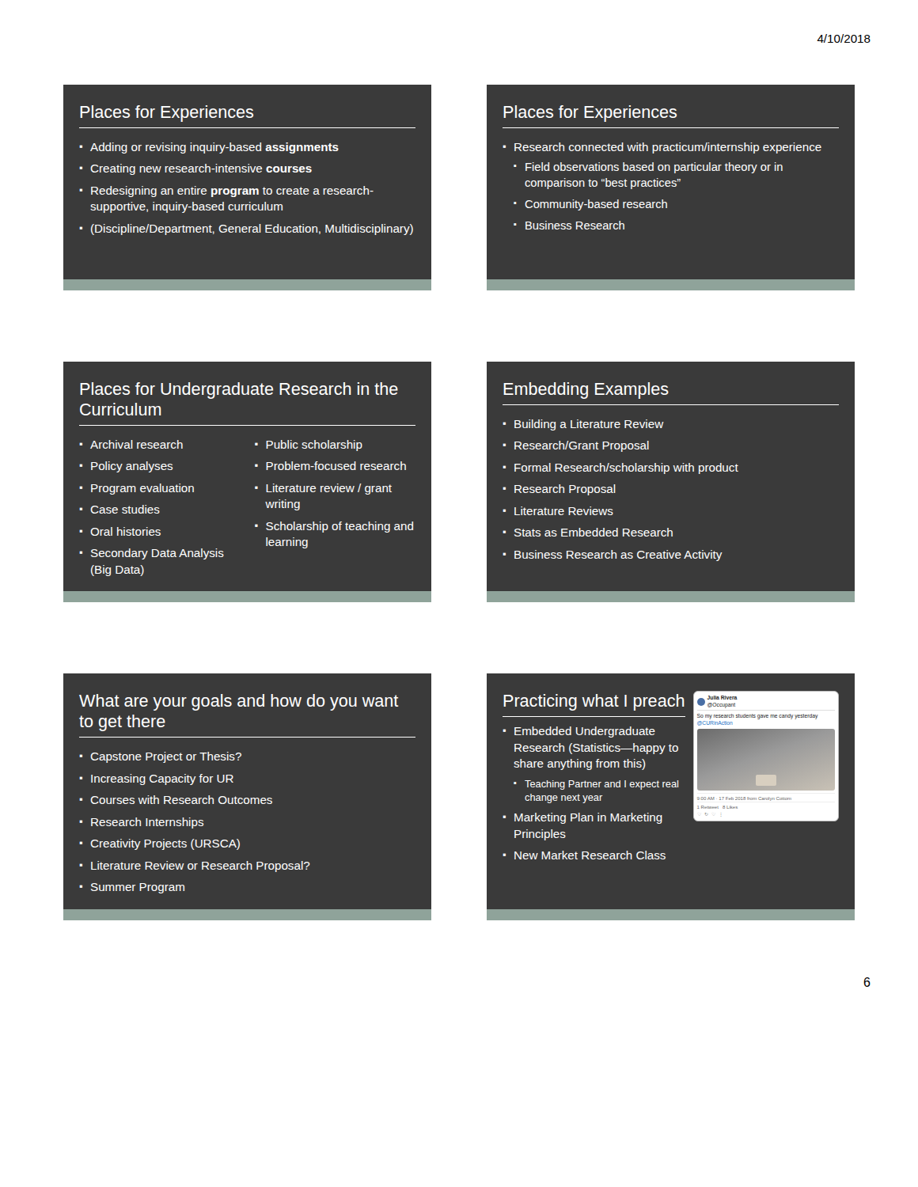4/10/2018
Places for Experiences
Adding or revising inquiry-based assignments
Creating new research-intensive courses
Redesigning an entire program to create a research-supportive, inquiry-based curriculum
(Discipline/Department, General Education, Multidisciplinary)
Places for Experiences
Research connected with practicum/internship experience
Field observations based on particular theory or in comparison to “best practices”
Community-based research
Business Research
Places for Undergraduate Research in the Curriculum
Archival research
Policy analyses
Program evaluation
Case studies
Oral histories
Secondary Data Analysis (Big Data)
Public scholarship
Problem-focused research
Literature review / grant writing
Scholarship of teaching and learning
Embedding Examples
Building a Literature Review
Research/Grant Proposal
Formal Research/scholarship with product
Research Proposal
Literature Reviews
Stats as Embedded Research
Business Research as Creative Activity
What are your goals and how do you want to get there
Capstone Project or Thesis?
Increasing Capacity for UR
Courses with Research Outcomes
Research Internships
Creativity Projects (URSCA)
Literature Review or Research Proposal?
Summer Program
Practicing what I preach
Embedded Undergraduate Research (Statistics—happy to share anything from this)
Teaching Partner and I expect real change next year
Marketing Plan in Marketing Principles
New Market Research Class
Julia Rivera
@Occupant
So my research students gave me candy yesterday @CURinAction
9:00 AM · 17 Feb 2018 from Carolyn Cottom
1 Retweet 8 Likes
♡↻♡⋮
6